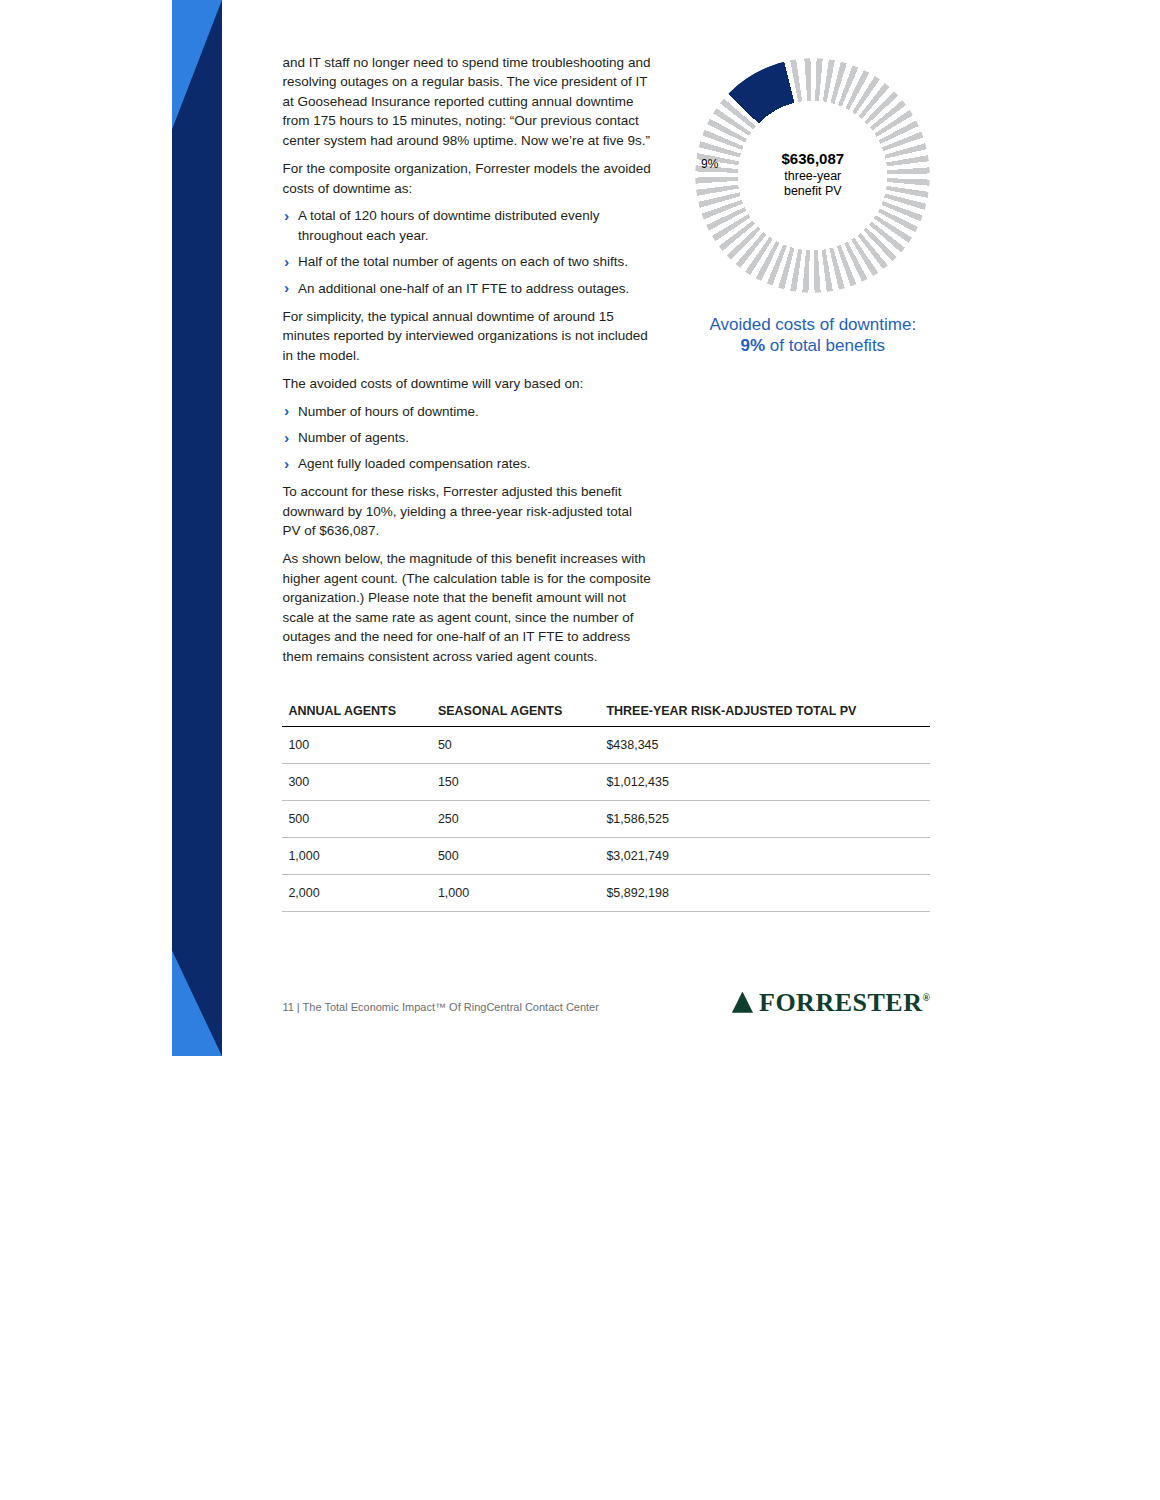and IT staff no longer need to spend time troubleshooting and resolving outages on a regular basis. The vice president of IT at Goosehead Insurance reported cutting annual downtime from 175 hours to 15 minutes, noting: “Our previous contact center system had around 98% uptime. Now we’re at five 9s.”
For the composite organization, Forrester models the avoided costs of downtime as:
A total of 120 hours of downtime distributed evenly throughout each year.
Half of the total number of agents on each of two shifts.
An additional one-half of an IT FTE to address outages.
For simplicity, the typical annual downtime of around 15 minutes reported by interviewed organizations is not included in the model.
The avoided costs of downtime will vary based on:
Number of hours of downtime.
Number of agents.
Agent fully loaded compensation rates.
To account for these risks, Forrester adjusted this benefit downward by 10%, yielding a three-year risk-adjusted total PV of $636,087.
As shown below, the magnitude of this benefit increases with higher agent count. (The calculation table is for the composite organization.) Please note that the benefit amount will not scale at the same rate as agent count, since the number of outages and the need for one-half of an IT FTE to address them remains consistent across varied agent counts.
$636,087
three-year
benefit PV
9%
Avoided costs of downtime:
9% of total benefits
| ANNUAL AGENTS | SEASONAL AGENTS | THREE-YEAR RISK-ADJUSTED TOTAL PV |
| --- | --- | --- |
| 100 | 50 | $438,345 |
| 300 | 150 | $1,012,435 |
| 500 | 250 | $1,586,525 |
| 1,000 | 500 | $3,021,749 |
| 2,000 | 1,000 | $5,892,198 |
11 | The Total Economic Impact™ Of RingCentral Contact Center
FORRESTER®